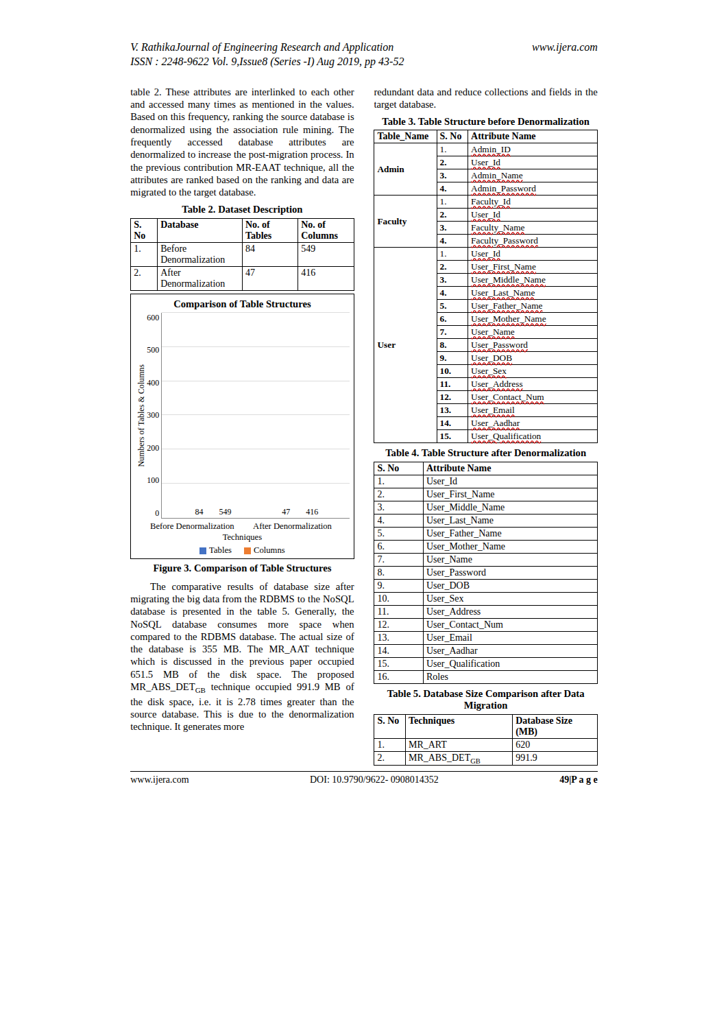www.ijera.com V. RathikaJournal of Engineering Research and Application
ISSN : 2248-9622 Vol. 9,Issue8 (Series -I) Aug 2019, pp 43-52
table 2. These attributes are interlinked to each other and accessed many times as mentioned in the values. Based on this frequency, ranking the source database is denormalized using the association rule mining. The frequently accessed database attributes are denormalized to increase the post-migration process. In the previous contribution MR-EAAT technique, all the attributes are ranked based on the ranking and data are migrated to the target database.
Table 2. Dataset Description
| S. No | Database | No. of Tables | No. of Columns |
| --- | --- | --- | --- |
| 1. | Before Denormalization | 84 | 549 |
| 2. | After Denormalization | 47 | 416 |
Comparison of Table Structures
Numbers of Tables & Columns
600
500
400
300
200
100
0
84
549
47
416
Before Denormalization
After Denormalization
Techniques
Tables
Columns
Figure 3. Comparison of Table Structures
The comparative results of database size after migrating the big data from the RDBMS to the NoSQL database is presented in the table 5. Generally, the NoSQL database consumes more space when compared to the RDBMS database. The actual size of the database is 355 MB. The MR_AAT technique which is discussed in the previous paper occupied 651.5 MB of the disk space. The proposed MR_ABS_DETGB technique occupied 991.9 MB of the disk space, i.e. it is 2.78 times greater than the source database. This is due to the denormalization technique. It generates more
redundant data and reduce collections and fields in the target database.
Table 3. Table Structure before Denormalization
| Table_Name | S. No | Attribute Name |
| --- | --- | --- |
| Admin | 1. | Admin_ID |
| 2. | User_Id |
| 3. | Admin_Name |
| 4. | Admin_Password |
| Faculty | 1. | Faculty_Id |
| 2. | User_Id |
| 3. | Faculty_Name |
| 4. | Faculty_Password |
| User | 1. | User_Id |
| 2. | User_First_Name |
| 3. | User_Middle_Name |
| 4. | User_Last_Name |
| 5. | User_Father_Name |
| 6. | User_Mother_Name |
| 7. | User_Name |
| 8. | User_Password |
| 9. | User_DOB |
| 10. | User_Sex |
| 11. | User_Address |
| 12. | User_Contact_Num |
| 13. | User_Email |
| 14. | User_Aadhar |
| 15. | User_Qualification |
Table 4. Table Structure after Denormalization
| S. No | Attribute Name |
| --- | --- |
| 1. | User_Id |
| 2. | User_First_Name |
| 3. | User_Middle_Name |
| 4. | User_Last_Name |
| 5. | User_Father_Name |
| 6. | User_Mother_Name |
| 7. | User_Name |
| 8. | User_Password |
| 9. | User_DOB |
| 10. | User_Sex |
| 11. | User_Address |
| 12. | User_Contact_Num |
| 13. | User_Email |
| 14. | User_Aadhar |
| 15. | User_Qualification |
| 16. | Roles |
Table 5. Database Size Comparison after Data Migration
| S. No | Techniques | Database Size (MB) |
| --- | --- | --- |
| 1. | MR_ART | 620 |
| 2. | MR_ABS_DET GB | 991.9 |
www.ijera.com
DOI: 10.9790/9622- 0908014352
49|P a g e